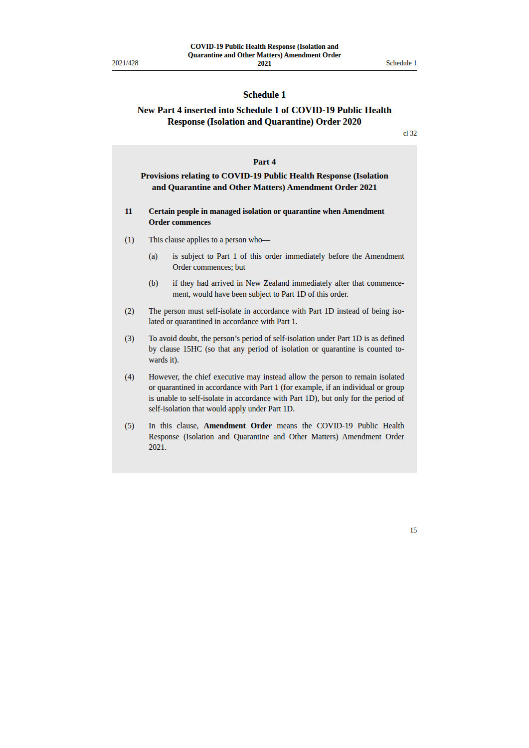2021/428
COVID-19 Public Health Response (Isolation and
Quarantine and Other Matters) Amendment Order
2021
Schedule 1
Schedule 1
New Part 4 inserted into Schedule 1 of COVID-19 Public Health
Response (Isolation and Quarantine) Order 2020
cl 32
Part 4
Provisions relating to COVID-19 Public Health Response (Isolation
and Quarantine and Other Matters) Amendment Order 2021
11
Certain people in managed isolation or quarantine when Amendment Order commences
(1)
This clause applies to a person who—
(a)
is subject to Part 1 of this order immediately before the Amendment Order commences; but
(b)
if they had arrived in New Zealand immediately after that commencement, would have been subject to Part 1D of this order.
(2)
The person must self-isolate in accordance with Part 1D instead of being isolated or quarantined in accordance with Part 1.
(3)
To avoid doubt, the person’s period of self-isolation under Part 1D is as defined by clause 15HC (so that any period of isolation or quarantine is counted towards it).
(4)
However, the chief executive may instead allow the person to remain isolated or quarantined in accordance with Part 1 (for example, if an individual or group is unable to self-isolate in accordance with Part 1D), but only for the period of self-isolation that would apply under Part 1D.
(5)
In this clause, Amendment Order means the COVID-19 Public Health Response (Isolation and Quarantine and Other Matters) Amendment Order 2021.
15